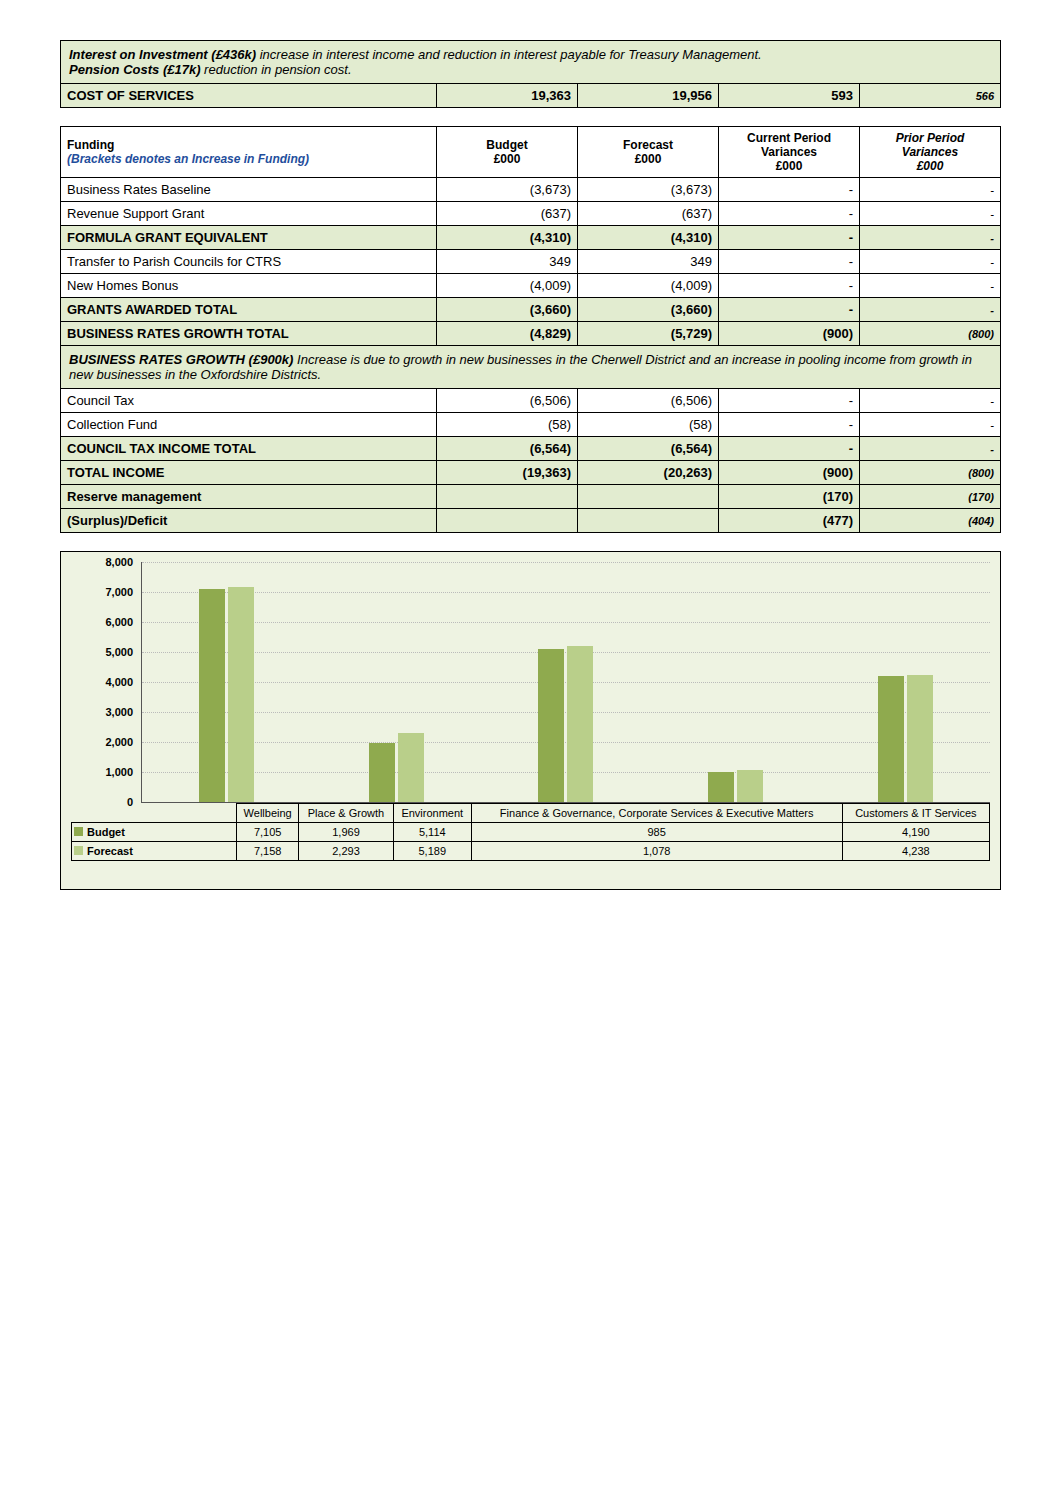Interest on Investment (£436k) increase in interest income and reduction in interest payable for Treasury Management.
Pension Costs (£17k) reduction in pension cost.
| COST OF SERVICES | 19,363 | 19,956 | 593 | 566 |
| Funding (Brackets denotes an Increase in Funding) | Budget £000 | Forecast £000 | Current Period Variances £000 | Prior Period Variances £000 |
| --- | --- | --- | --- | --- |
| Business Rates Baseline | (3,673) | (3,673) | - | - |
| Revenue Support Grant | (637) | (637) | - | - |
| FORMULA GRANT EQUIVALENT | (4,310) | (4,310) | - | - |
| Transfer to Parish Councils for CTRS | 349 | 349 | - | - |
| New Homes Bonus | (4,009) | (4,009) | - | - |
| GRANTS AWARDED TOTAL | (3,660) | (3,660) | - | - |
| BUSINESS RATES GROWTH TOTAL | (4,829) | (5,729) | (900) | (800) |
| BUSINESS RATES GROWTH (£900k) Increase is due to growth in new businesses in the Cherwell District and an increase in pooling income from growth in new businesses in the Oxfordshire Districts. |
| Council Tax | (6,506) | (6,506) | - | - |
| Collection Fund | (58) | (58) | - | - |
| COUNCIL TAX INCOME TOTAL | (6,564) | (6,564) | - | - |
| TOTAL INCOME | (19,363) | (20,263) | (900) | (800) |
| Reserve management | | | (170) | (170) |
| (Surplus)/Deficit | | | (477) | (404) |
8,000
7,000
6,000
5,000
4,000
3,000
2,000
1,000
0
| | Wellbeing | Place & Growth | Environment | Finance & Governance, Corporate Services & Executive Matters | Customers & IT Services |
| Budget | 7,105 | 1,969 | 5,114 | 985 | 4,190 |
| Forecast | 7,158 | 2,293 | 5,189 | 1,078 | 4,238 |